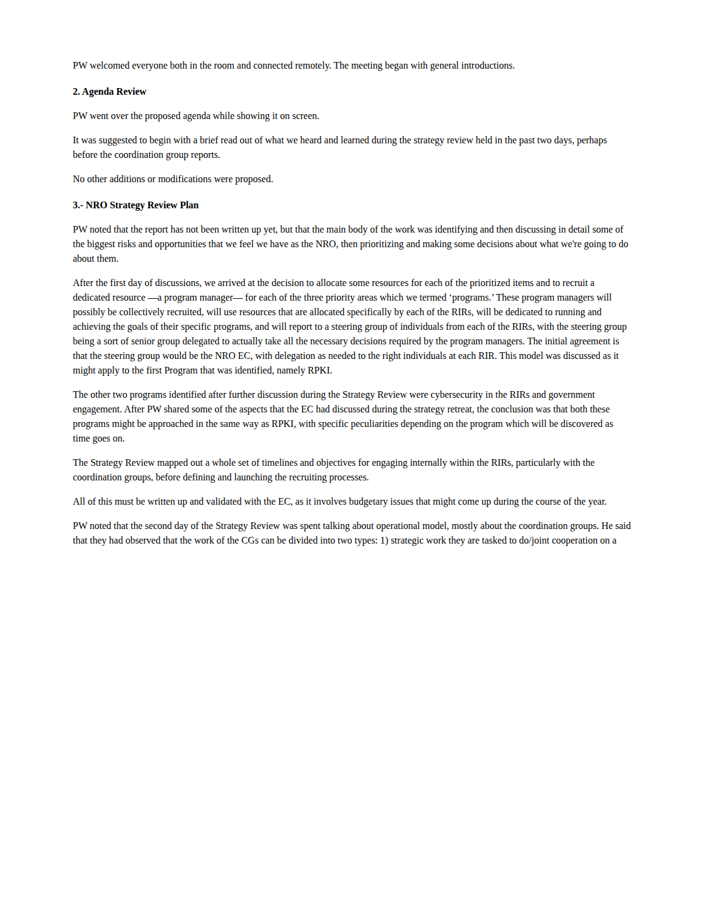PW welcomed everyone both in the room and connected remotely. The meeting began with general introductions.
2. Agenda Review
PW went over the proposed agenda while showing it on screen.
It was suggested to begin with a brief read out of what we heard and learned during the strategy review held in the past two days, perhaps before the coordination group reports.
No other additions or modifications were proposed.
3.- NRO Strategy Review Plan
PW noted that the report has not been written up yet, but that the main body of the work was identifying and then discussing in detail some of the biggest risks and opportunities that we feel we have as the NRO, then prioritizing and making some decisions about what we're going to do about them.
After the first day of discussions, we arrived at the decision to allocate some resources for each of the prioritized items and to recruit a dedicated resource —a program manager— for each of the three priority areas which we termed ‘programs.’ These program managers will possibly be collectively recruited, will use resources that are allocated specifically by each of the RIRs, will be dedicated to running and achieving the goals of their specific programs, and will report to a steering group of individuals from each of the RIRs, with the steering group being a sort of senior group delegated to actually take all the necessary decisions required by the program managers. The initial agreement is that the steering group would be the NRO EC, with delegation as needed to the right individuals at each RIR. This model was discussed as it might apply to the first Program that was identified, namely RPKI.
The other two programs identified after further discussion during the Strategy Review were cybersecurity in the RIRs and government engagement. After PW shared some of the aspects that the EC had discussed during the strategy retreat, the conclusion was that both these programs might be approached in the same way as RPKI, with specific peculiarities depending on the program which will be discovered as time goes on.
The Strategy Review mapped out a whole set of timelines and objectives for engaging internally within the RIRs, particularly with the coordination groups, before defining and launching the recruiting processes.
All of this must be written up and validated with the EC, as it involves budgetary issues that might come up during the course of the year.
PW noted that the second day of the Strategy Review was spent talking about operational model, mostly about the coordination groups. He said that they had observed that the work of the CGs can be divided into two types: 1) strategic work they are tasked to do/joint cooperation on a